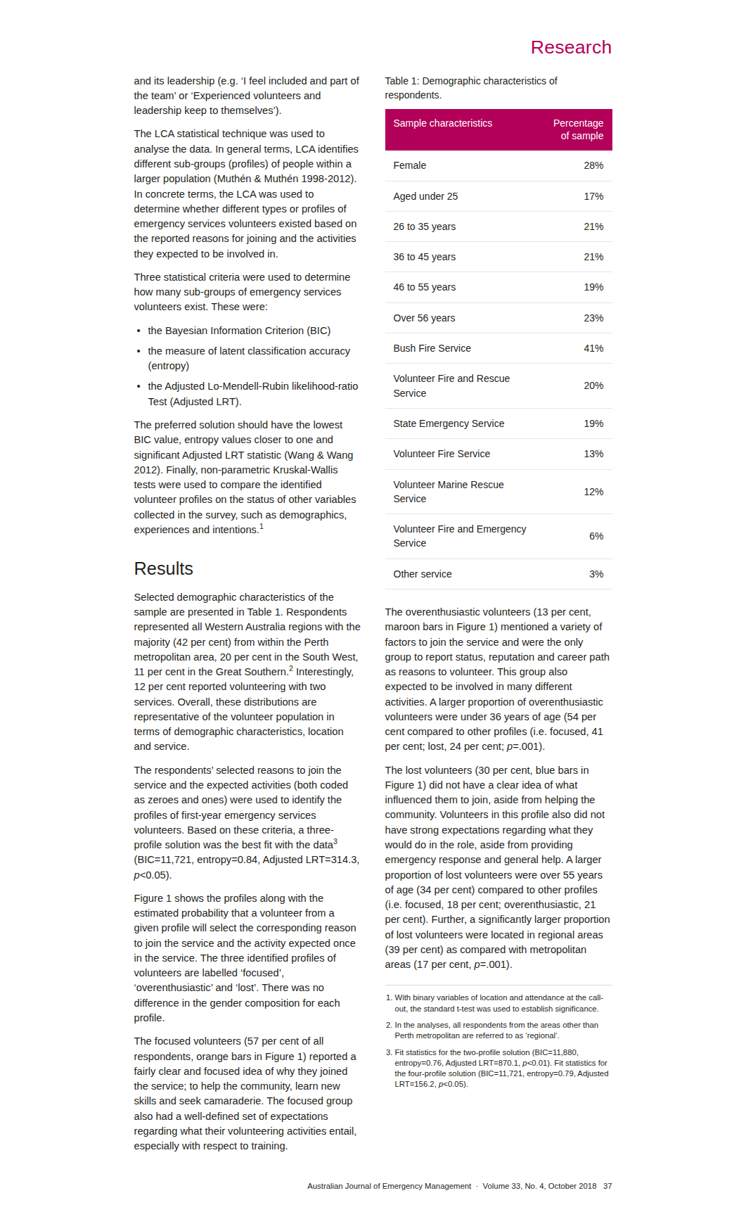Research
and its leadership (e.g. ‘I feel included and part of the team’ or ‘Experienced volunteers and leadership keep to themselves’).
The LCA statistical technique was used to analyse the data. In general terms, LCA identifies different sub-groups (profiles) of people within a larger population (Muthén & Muthén 1998-2012). In concrete terms, the LCA was used to determine whether different types or profiles of emergency services volunteers existed based on the reported reasons for joining and the activities they expected to be involved in.
Three statistical criteria were used to determine how many sub-groups of emergency services volunteers exist. These were:
the Bayesian Information Criterion (BIC)
the measure of latent classification accuracy (entropy)
the Adjusted Lo-Mendell-Rubin likelihood-ratio Test (Adjusted LRT).
The preferred solution should have the lowest BIC value, entropy values closer to one and significant Adjusted LRT statistic (Wang & Wang 2012). Finally, non-parametric Kruskal-Wallis tests were used to compare the identified volunteer profiles on the status of other variables collected in the survey, such as demographics, experiences and intentions.1
Results
Selected demographic characteristics of the sample are presented in Table 1. Respondents represented all Western Australia regions with the majority (42 per cent) from within the Perth metropolitan area, 20 per cent in the South West, 11 per cent in the Great Southern.2 Interestingly, 12 per cent reported volunteering with two services. Overall, these distributions are representative of the volunteer population in terms of demographic characteristics, location and service.
The respondents’ selected reasons to join the service and the expected activities (both coded as zeroes and ones) were used to identify the profiles of first-year emergency services volunteers. Based on these criteria, a three-profile solution was the best fit with the data3 (BIC=11,721, entropy=0.84, Adjusted LRT=314.3, p<0.05).
Figure 1 shows the profiles along with the estimated probability that a volunteer from a given profile will select the corresponding reason to join the service and the activity expected once in the service. The three identified profiles of volunteers are labelled ‘focused’, ‘overenthusiastic’ and ‘lost’. There was no difference in the gender composition for each profile.
The focused volunteers (57 per cent of all respondents, orange bars in Figure 1) reported a fairly clear and focused idea of why they joined the service; to help the community, learn new skills and seek camaraderie. The focused group also had a well-defined set of expectations regarding what their volunteering activities entail, especially with respect to training.
Table 1: Demographic characteristics of respondents.
| Sample characteristics | Percentage of sample |
| --- | --- |
| Female | 28% |
| Aged under 25 | 17% |
| 26 to 35 years | 21% |
| 36 to 45 years | 21% |
| 46 to 55 years | 19% |
| Over 56 years | 23% |
| Bush Fire Service | 41% |
| Volunteer Fire and Rescue Service | 20% |
| State Emergency Service | 19% |
| Volunteer Fire Service | 13% |
| Volunteer Marine Rescue Service | 12% |
| Volunteer Fire and Emergency Service | 6% |
| Other service | 3% |
The overenthusiastic volunteers (13 per cent, maroon bars in Figure 1) mentioned a variety of factors to join the service and were the only group to report status, reputation and career path as reasons to volunteer. This group also expected to be involved in many different activities. A larger proportion of overenthusiastic volunteers were under 36 years of age (54 per cent compared to other profiles (i.e. focused, 41 per cent; lost, 24 per cent; p=.001).
The lost volunteers (30 per cent, blue bars in Figure 1) did not have a clear idea of what influenced them to join, aside from helping the community. Volunteers in this profile also did not have strong expectations regarding what they would do in the role, aside from providing emergency response and general help. A larger proportion of lost volunteers were over 55 years of age (34 per cent) compared to other profiles (i.e. focused, 18 per cent; overenthusiastic, 21 per cent). Further, a significantly larger proportion of lost volunteers were located in regional areas (39 per cent) as compared with metropolitan areas (17 per cent, p=.001).
With binary variables of location and attendance at the call-out, the standard t-test was used to establish significance.
In the analyses, all respondents from the areas other than Perth metropolitan are referred to as ‘regional’.
Fit statistics for the two-profile solution (BIC=11,880, entropy=0.76, Adjusted LRT=870.1, p<0.01). Fit statistics for the four-profile solution (BIC=11,721, entropy=0.79, Adjusted LRT=156.2, p<0.05).
Australian Journal of Emergency Management · Volume 33, No. 4, October 2018 37